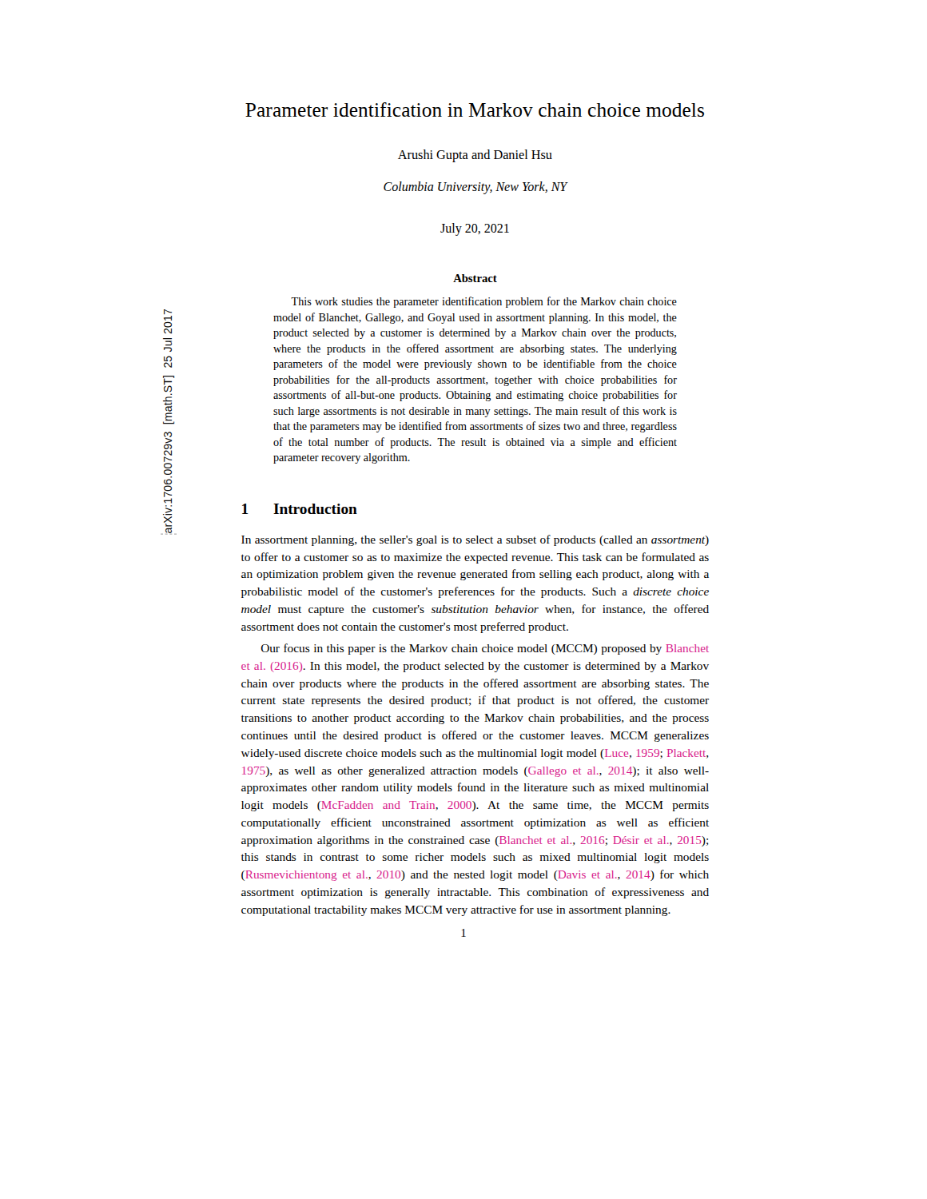arXiv:1706.00729v3 [math.ST] 25 Jul 2017
Parameter identification in Markov chain choice models
Arushi Gupta and Daniel Hsu
Columbia University, New York, NY
July 20, 2021
Abstract
This work studies the parameter identification problem for the Markov chain choice model of Blanchet, Gallego, and Goyal used in assortment planning. In this model, the product selected by a customer is determined by a Markov chain over the products, where the products in the offered assortment are absorbing states. The underlying parameters of the model were previously shown to be identifiable from the choice probabilities for the all-products assortment, together with choice probabilities for assortments of all-but-one products. Obtaining and estimating choice probabilities for such large assortments is not desirable in many settings. The main result of this work is that the parameters may be identified from assortments of sizes two and three, regardless of the total number of products. The result is obtained via a simple and efficient parameter recovery algorithm.
1 Introduction
In assortment planning, the seller's goal is to select a subset of products (called an assortment) to offer to a customer so as to maximize the expected revenue. This task can be formulated as an optimization problem given the revenue generated from selling each product, along with a probabilistic model of the customer's preferences for the products. Such a discrete choice model must capture the customer's substitution behavior when, for instance, the offered assortment does not contain the customer's most preferred product.
Our focus in this paper is the Markov chain choice model (MCCM) proposed by Blanchet et al. (2016). In this model, the product selected by the customer is determined by a Markov chain over products where the products in the offered assortment are absorbing states. The current state represents the desired product; if that product is not offered, the customer transitions to another product according to the Markov chain probabilities, and the process continues until the desired product is offered or the customer leaves. MCCM generalizes widely-used discrete choice models such as the multinomial logit model (Luce, 1959; Plackett, 1975), as well as other generalized attraction models (Gallego et al., 2014); it also well-approximates other random utility models found in the literature such as mixed multinomial logit models (McFadden and Train, 2000). At the same time, the MCCM permits computationally efficient unconstrained assortment optimization as well as efficient approximation algorithms in the constrained case (Blanchet et al., 2016; Désir et al., 2015); this stands in contrast to some richer models such as mixed multinomial logit models (Rusmevichientong et al., 2010) and the nested logit model (Davis et al., 2014) for which assortment optimization is generally intractable. This combination of expressiveness and computational tractability makes MCCM very attractive for use in assortment planning.
1